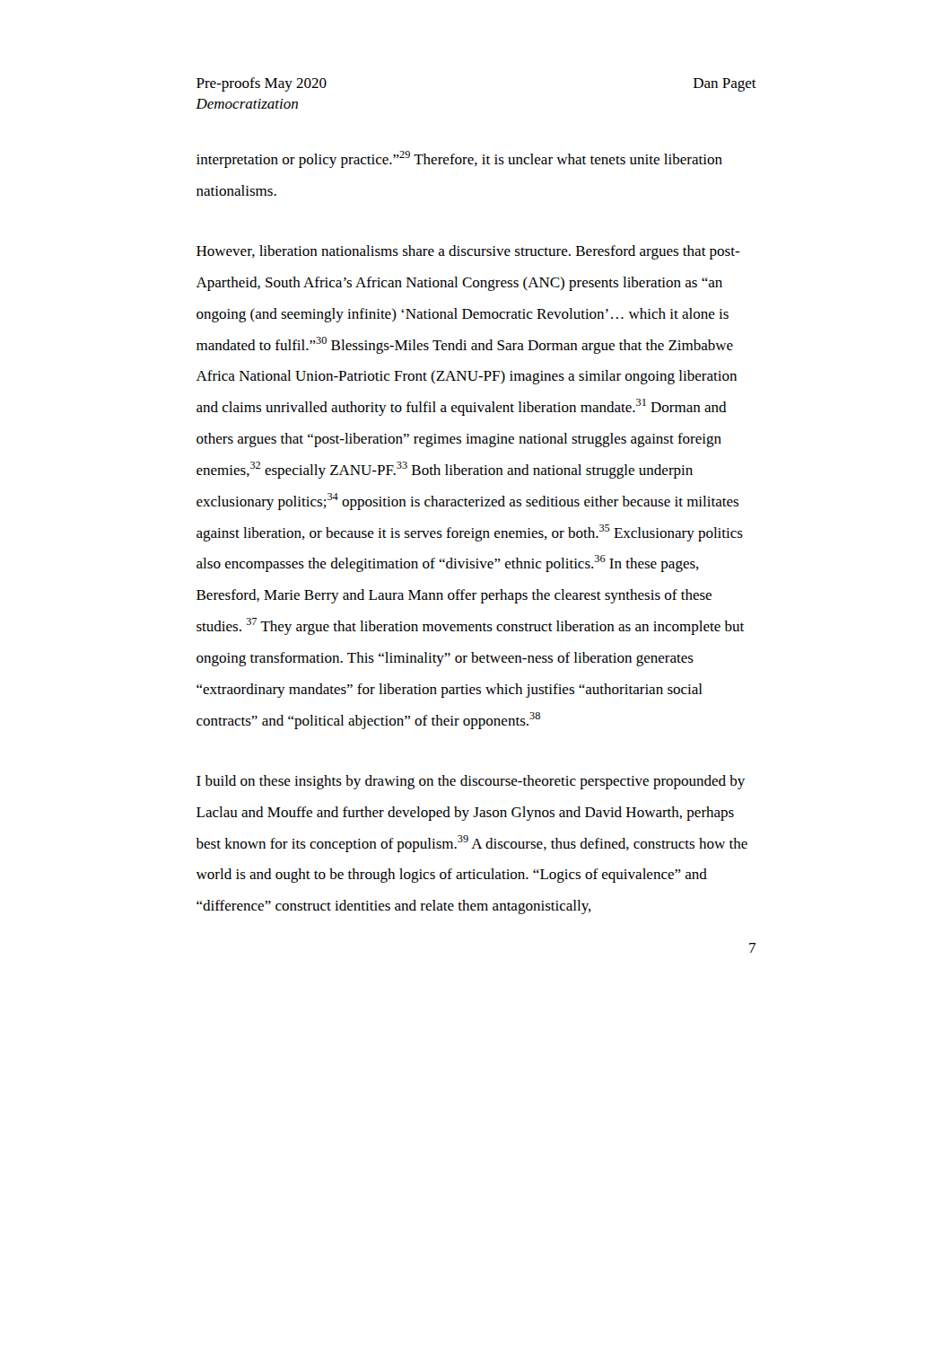Pre-proofs May 2020
Democratization
Dan Paget
interpretation or policy practice.”29 Therefore, it is unclear what tenets unite liberation nationalisms.
However, liberation nationalisms share a discursive structure. Beresford argues that post-Apartheid, South Africa’s African National Congress (ANC) presents liberation as “an ongoing (and seemingly infinite) ‘National Democratic Revolution’… which it alone is mandated to fulfil.”30 Blessings-Miles Tendi and Sara Dorman argue that the Zimbabwe Africa National Union-Patriotic Front (ZANU-PF) imagines a similar ongoing liberation and claims unrivalled authority to fulfil a equivalent liberation mandate.31 Dorman and others argues that “post-liberation” regimes imagine national struggles against foreign enemies,32 especially ZANU-PF.33 Both liberation and national struggle underpin exclusionary politics;34 opposition is characterized as seditious either because it militates against liberation, or because it is serves foreign enemies, or both.35 Exclusionary politics also encompasses the delegitimation of “divisive” ethnic politics.36 In these pages, Beresford, Marie Berry and Laura Mann offer perhaps the clearest synthesis of these studies. 37 They argue that liberation movements construct liberation as an incomplete but ongoing transformation. This “liminality” or between-ness of liberation generates “extraordinary mandates” for liberation parties which justifies “authoritarian social contracts” and “political abjection” of their opponents.38
I build on these insights by drawing on the discourse-theoretic perspective propounded by Laclau and Mouffe and further developed by Jason Glynos and David Howarth, perhaps best known for its conception of populism.39 A discourse, thus defined, constructs how the world is and ought to be through logics of articulation. “Logics of equivalence” and “difference” construct identities and relate them antagonistically,
7